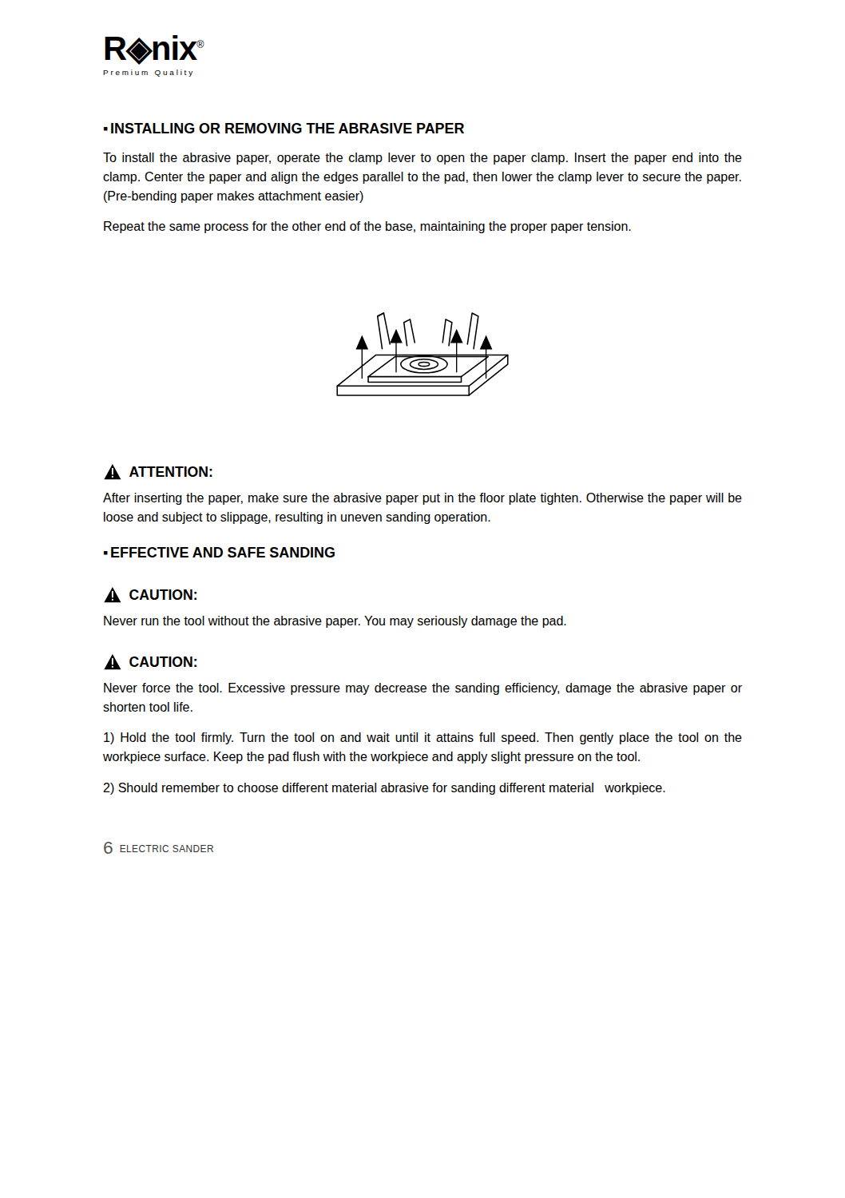R◈nix®
Premium Quality
Installing or Removing the Abrasive Paper
To install the abrasive paper, operate the clamp lever to open the paper clamp. Insert the paper end into the clamp. Center the paper and align the edges parallel to the pad, then lower the clamp lever to secure the paper. (Pre-bending paper makes attachment easier)
Repeat the same process for the other end of the base, maintaining the proper paper tension.
ATTENTION:
After inserting the paper, make sure the abrasive paper put in the floor plate tighten. Otherwise the paper will be loose and subject to slippage, resulting in uneven sanding operation.
Effective and Safe Sanding
CAUTION:
Never run the tool without the abrasive paper. You may seriously damage the pad.
CAUTION:
Never force the tool. Excessive pressure may decrease the sanding efficiency, damage the abrasive paper or shorten tool life.
1) Hold the tool firmly. Turn the tool on and wait until it attains full speed. Then gently place the tool on the workpiece surface. Keep the pad flush with the workpiece and apply slight pressure on the tool.
2) Should remember to choose different material abrasive for sanding different material workpiece.
6 ELECTRIC SANDER